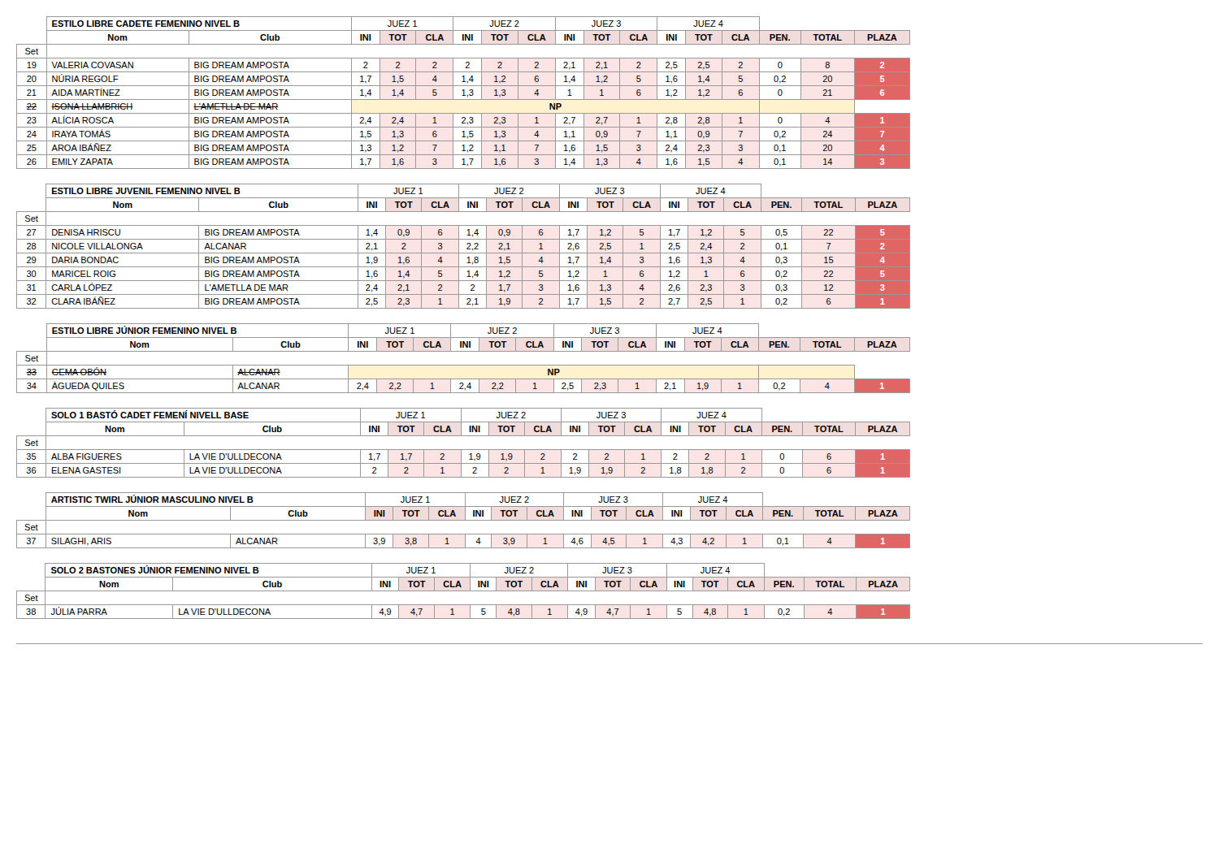| | ESTILO LIBRE CADETE FEMENINO NIVEL B | JUEZ 1 | JUEZ 2 | JUEZ 3 | JUEZ 4 | |
| Nom | Club | INI | TOT | CLA | INI | TOT | CLA | INI | TOT | CLA | INI | TOT | CLA | PEN. | TOTAL | PLAZA |
| Set | |
| 19 | VALERIA COVASAN | BIG DREAM AMPOSTA | 2 | 2 | 2 | 2 | 2 | 2 | 2,1 | 2,1 | 2 | 2,5 | 2,5 | 2 | 0 | 8 | 2 |
| 20 | NÚRIA REGOLF | BIG DREAM AMPOSTA | 1,7 | 1,5 | 4 | 1,4 | 1,2 | 6 | 1,4 | 1,2 | 5 | 1,6 | 1,4 | 5 | 0,2 | 20 | 5 |
| 21 | AIDA MARTÍNEZ | BIG DREAM AMPOSTA | 1,4 | 1,4 | 5 | 1,3 | 1,3 | 4 | 1 | 1 | 6 | 1,2 | 1,2 | 6 | 0 | 21 | 6 |
| 22 | ISONA LLAMBRICH | L'AMETLLA DE MAR | NP | |
| 23 | ALÍCIA ROSCA | BIG DREAM AMPOSTA | 2,4 | 2,4 | 1 | 2,3 | 2,3 | 1 | 2,7 | 2,7 | 1 | 2,8 | 2,8 | 1 | 0 | 4 | 1 |
| 24 | IRAYA TOMÁS | BIG DREAM AMPOSTA | 1,5 | 1,3 | 6 | 1,5 | 1,3 | 4 | 1,1 | 0,9 | 7 | 1,1 | 0,9 | 7 | 0,2 | 24 | 7 |
| 25 | AROA IBÁÑEZ | BIG DREAM AMPOSTA | 1,3 | 1,2 | 7 | 1,2 | 1,1 | 7 | 1,6 | 1,5 | 3 | 2,4 | 2,3 | 3 | 0,1 | 20 | 4 |
| 26 | EMILY ZAPATA | BIG DREAM AMPOSTA | 1,7 | 1,6 | 3 | 1,7 | 1,6 | 3 | 1,4 | 1,3 | 4 | 1,6 | 1,5 | 4 | 0,1 | 14 | 3 |
| | ESTILO LIBRE JUVENIL FEMENINO NIVEL B | JUEZ 1 | JUEZ 2 | JUEZ 3 | JUEZ 4 | |
| Nom | Club | INI | TOT | CLA | INI | TOT | CLA | INI | TOT | CLA | INI | TOT | CLA | PEN. | TOTAL | PLAZA |
| Set | |
| 27 | DENISA HRISCU | BIG DREAM AMPOSTA | 1,4 | 0,9 | 6 | 1,4 | 0,9 | 6 | 1,7 | 1,2 | 5 | 1,7 | 1,2 | 5 | 0,5 | 22 | 5 |
| 28 | NICOLE VILLALONGA | ALCANAR | 2,1 | 2 | 3 | 2,2 | 2,1 | 1 | 2,6 | 2,5 | 1 | 2,5 | 2,4 | 2 | 0,1 | 7 | 2 |
| 29 | DARIA BONDAC | BIG DREAM AMPOSTA | 1,9 | 1,6 | 4 | 1,8 | 1,5 | 4 | 1,7 | 1,4 | 3 | 1,6 | 1,3 | 4 | 0,3 | 15 | 4 |
| 30 | MARICEL ROIG | BIG DREAM AMPOSTA | 1,6 | 1,4 | 5 | 1,4 | 1,2 | 5 | 1,2 | 1 | 6 | 1,2 | 1 | 6 | 0,2 | 22 | 5 |
| 31 | CARLA LÓPEZ | L'AMETLLA DE MAR | 2,4 | 2,1 | 2 | 2 | 1,7 | 3 | 1,6 | 1,3 | 4 | 2,6 | 2,3 | 3 | 0,3 | 12 | 3 |
| 32 | CLARA IBÁÑEZ | BIG DREAM AMPOSTA | 2,5 | 2,3 | 1 | 2,1 | 1,9 | 2 | 1,7 | 1,5 | 2 | 2,7 | 2,5 | 1 | 0,2 | 6 | 1 |
| | ESTILO LIBRE JÚNIOR FEMENINO NIVEL B | JUEZ 1 | JUEZ 2 | JUEZ 3 | JUEZ 4 | |
| Nom | Club | INI | TOT | CLA | INI | TOT | CLA | INI | TOT | CLA | INI | TOT | CLA | PEN. | TOTAL | PLAZA |
| Set | |
| 33 | GEMA OBÓN | ALCANAR | NP | |
| 34 | ÀGUEDA QUILES | ALCANAR | 2,4 | 2,2 | 1 | 2,4 | 2,2 | 1 | 2,5 | 2,3 | 1 | 2,1 | 1,9 | 1 | 0,2 | 4 | 1 |
| | SOLO 1 BASTÓ CADET FEMENÍ NIVELL BASE | JUEZ 1 | JUEZ 2 | JUEZ 3 | JUEZ 4 | |
| Nom | Club | INI | TOT | CLA | INI | TOT | CLA | INI | TOT | CLA | INI | TOT | CLA | PEN. | TOTAL | PLAZA |
| Set | |
| 35 | ALBA FIGUERES | LA VIE D'ULLDECONA | 1,7 | 1,7 | 2 | 1,9 | 1,9 | 2 | 2 | 2 | 1 | 2 | 2 | 1 | 0 | 6 | 1 |
| 36 | ELENA GASTESI | LA VIE D'ULLDECONA | 2 | 2 | 1 | 2 | 2 | 1 | 1,9 | 1,9 | 2 | 1,8 | 1,8 | 2 | 0 | 6 | 1 |
| | ARTISTIC TWIRL JÚNIOR MASCULINO NIVEL B | JUEZ 1 | JUEZ 2 | JUEZ 3 | JUEZ 4 | |
| Nom | Club | INI | TOT | CLA | INI | TOT | CLA | INI | TOT | CLA | INI | TOT | CLA | PEN. | TOTAL | PLAZA |
| Set | |
| 37 | SILAGHI, ARIS | ALCANAR | 3,9 | 3,8 | 1 | 4 | 3,9 | 1 | 4,6 | 4,5 | 1 | 4,3 | 4,2 | 1 | 0,1 | 4 | 1 |
| | SOLO 2 BASTONES JÚNIOR FEMENINO NIVEL B | JUEZ 1 | JUEZ 2 | JUEZ 3 | JUEZ 4 | |
| Nom | Club | INI | TOT | CLA | INI | TOT | CLA | INI | TOT | CLA | INI | TOT | CLA | PEN. | TOTAL | PLAZA |
| Set | |
| 38 | JÚLIA PARRA | LA VIE D'ULLDECONA | 4,9 | 4,7 | 1 | 5 | 4,8 | 1 | 4,9 | 4,7 | 1 | 5 | 4,8 | 1 | 0,2 | 4 | 1 |